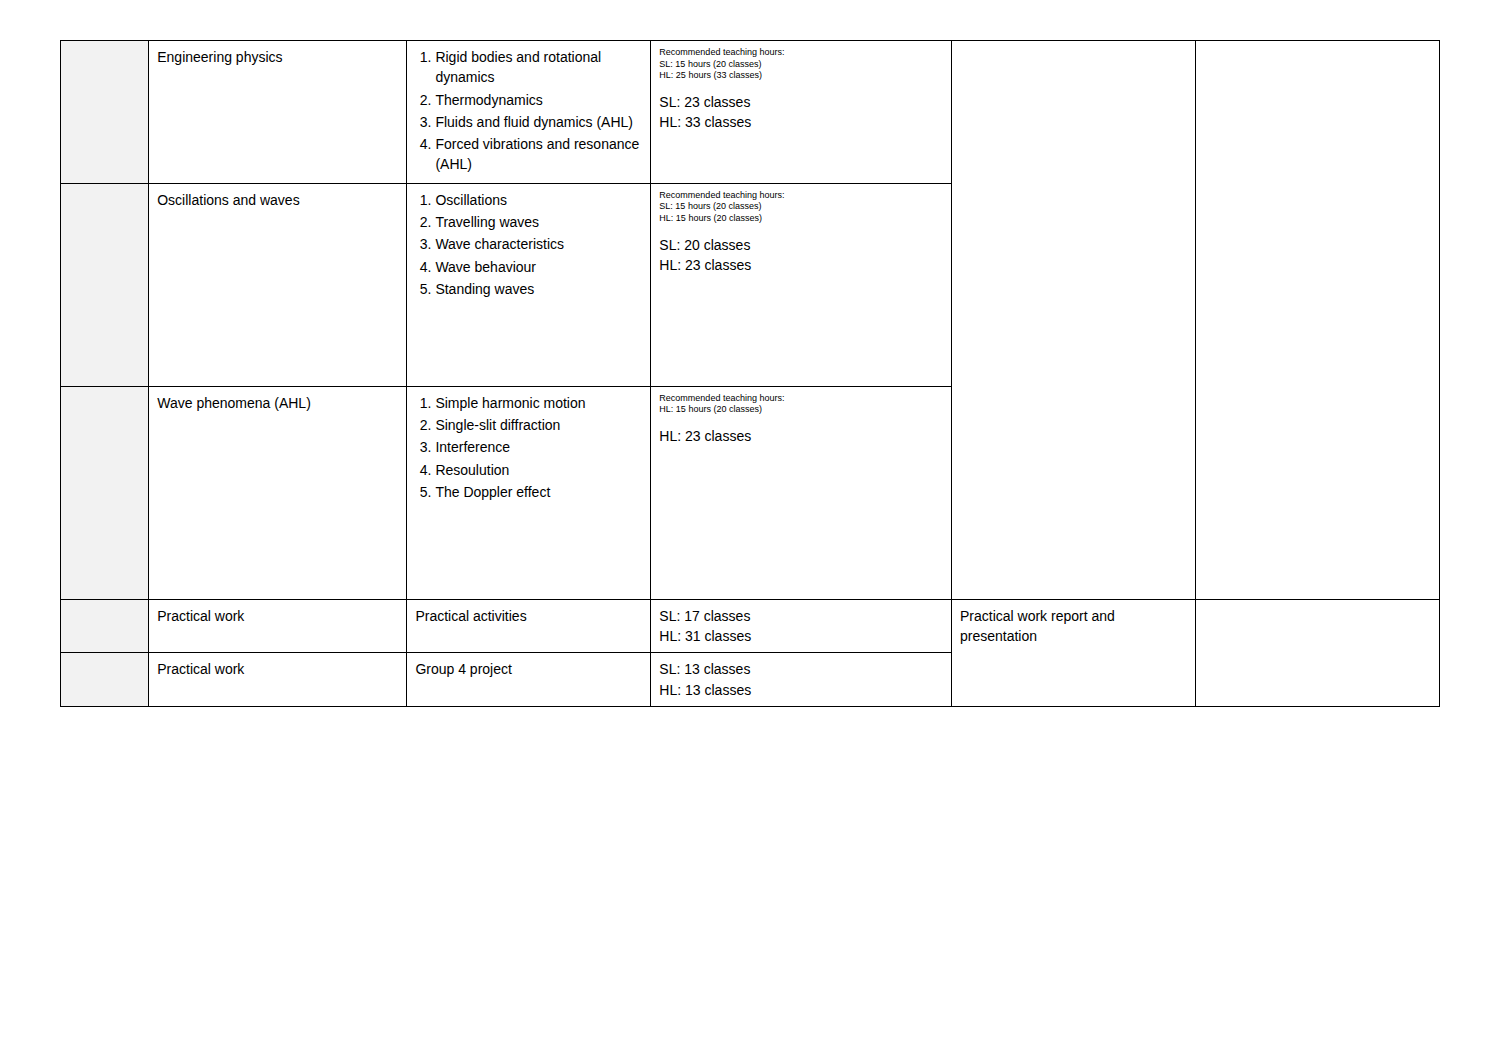| | Engineering physics | Rigid bodies and rotational dynamics Thermodynamics Fluids and fluid dynamics (AHL) Forced vibrations and resonance (AHL) | Recommended teaching hours: SL: 15 hours (20 classes) HL: 25 hours (33 classes) SL: 23 classes HL: 33 classes | | |
| | Oscillations and waves | Oscillations Travelling waves Wave characteristics Wave behaviour Standing waves | Recommended teaching hours: SL: 15 hours (20 classes) HL: 15 hours (20 classes) SL: 20 classes HL: 23 classes |
| | Wave phenomena (AHL) | Simple harmonic motion Single-slit diffraction Interference Resoulution The Doppler effect | Recommended teaching hours: HL: 15 hours (20 classes) HL: 23 classes |
| | Practical work | Practical activities | SL: 17 classes HL: 31 classes | Practical work report and presentation | |
| | Practical work | Group 4 project | SL: 13 classes HL: 13 classes |